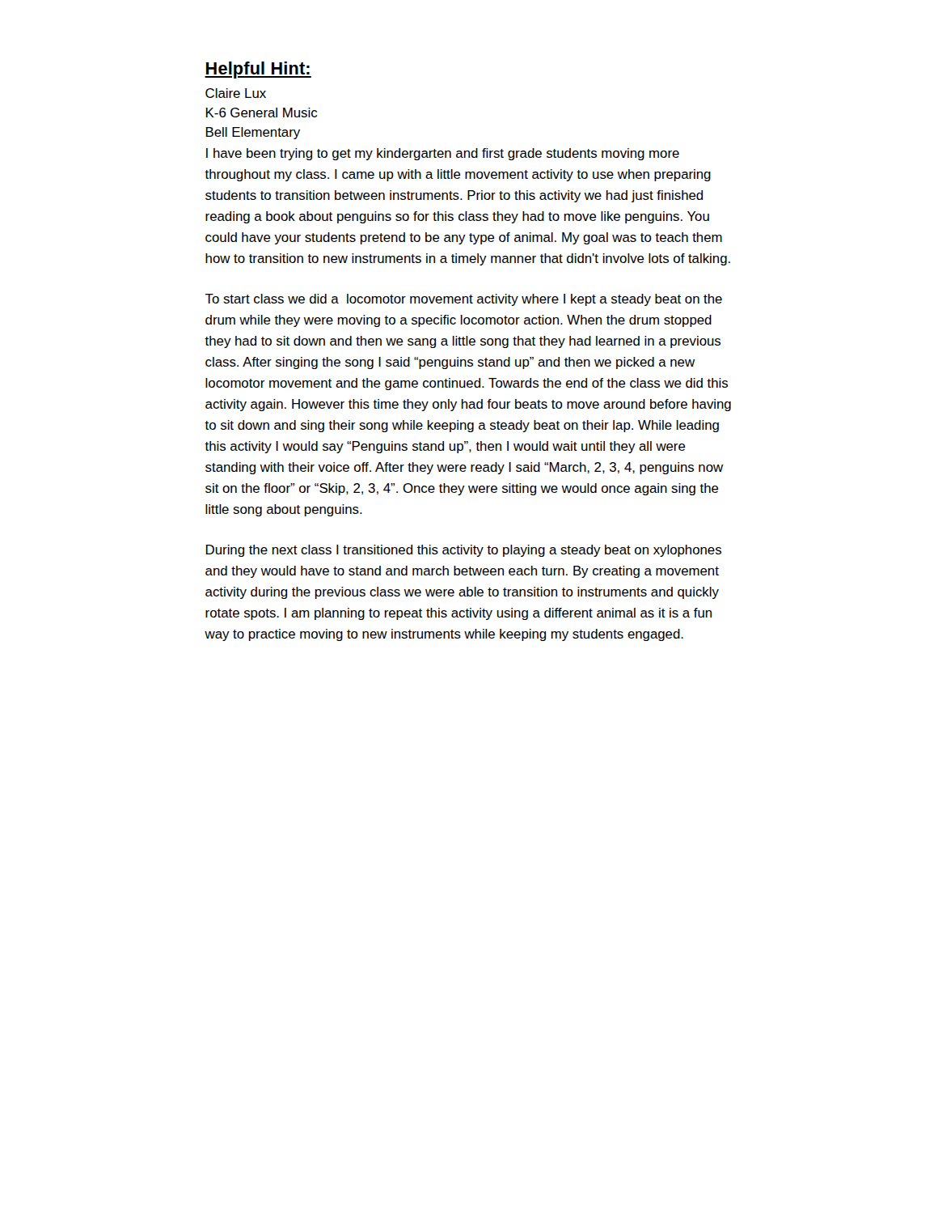Helpful Hint:
Claire Lux K-6 General Music Bell Elementary
I have been trying to get my kindergarten and first grade students moving more throughout my class. I came up with a little movement activity to use when preparing students to transition between instruments. Prior to this activity we had just finished reading a book about penguins so for this class they had to move like penguins. You could have your students pretend to be any type of animal. My goal was to teach them how to transition to new instruments in a timely manner that didn't involve lots of talking.
To start class we did a locomotor movement activity where I kept a steady beat on the drum while they were moving to a specific locomotor action. When the drum stopped they had to sit down and then we sang a little song that they had learned in a previous class. After singing the song I said “penguins stand up” and then we picked a new locomotor movement and the game continued. Towards the end of the class we did this activity again. However this time they only had four beats to move around before having to sit down and sing their song while keeping a steady beat on their lap. While leading this activity I would say “Penguins stand up”, then I would wait until they all were standing with their voice off. After they were ready I said “March, 2, 3, 4, penguins now sit on the floor” or “Skip, 2, 3, 4”. Once they were sitting we would once again sing the little song about penguins.
During the next class I transitioned this activity to playing a steady beat on xylophones and they would have to stand and march between each turn. By creating a movement activity during the previous class we were able to transition to instruments and quickly rotate spots. I am planning to repeat this activity using a different animal as it is a fun way to practice moving to new instruments while keeping my students engaged.